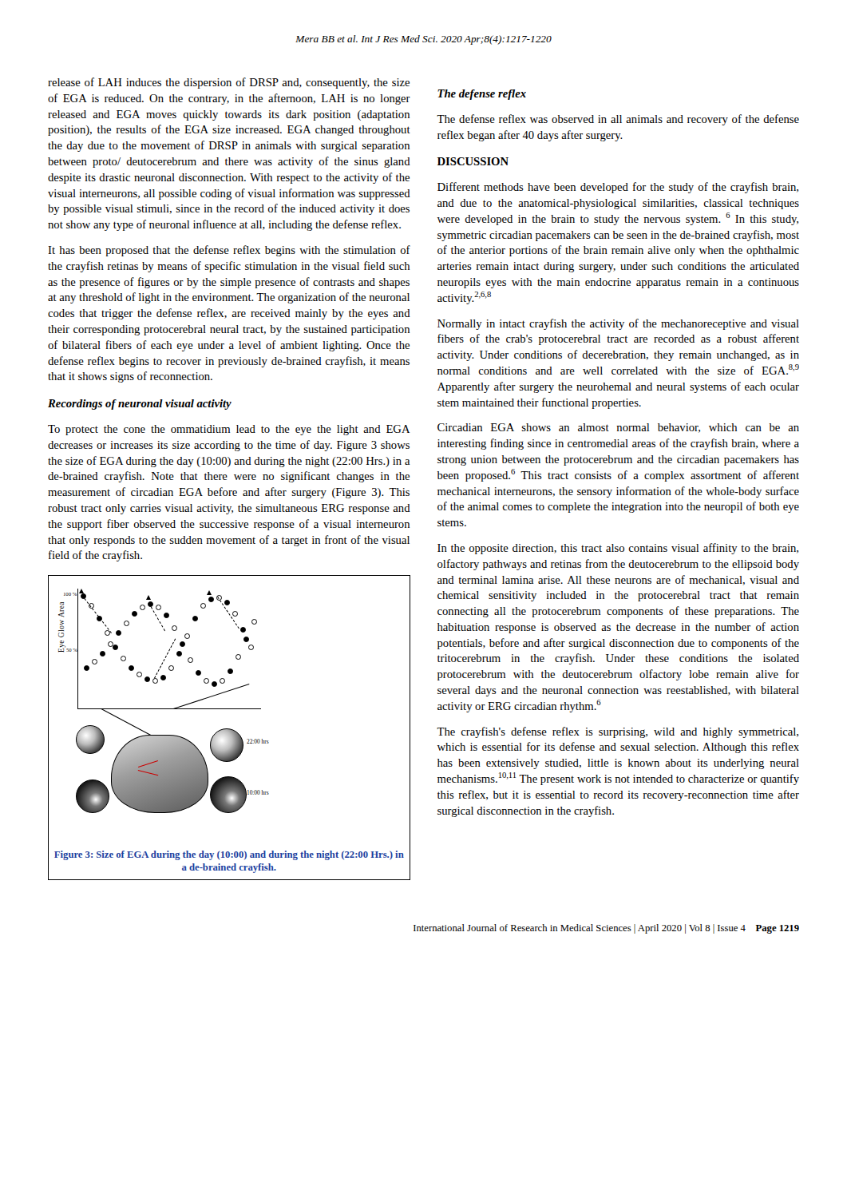Mera BB et al. Int J Res Med Sci. 2020 Apr;8(4):1217-1220
release of LAH induces the dispersion of DRSP and, consequently, the size of EGA is reduced. On the contrary, in the afternoon, LAH is no longer released and EGA moves quickly towards its dark position (adaptation position), the results of the EGA size increased. EGA changed throughout the day due to the movement of DRSP in animals with surgical separation between proto/ deutocerebrum and there was activity of the sinus gland despite its drastic neuronal disconnection. With respect to the activity of the visual interneurons, all possible coding of visual information was suppressed by possible visual stimuli, since in the record of the induced activity it does not show any type of neuronal influence at all, including the defense reflex.
It has been proposed that the defense reflex begins with the stimulation of the crayfish retinas by means of specific stimulation in the visual field such as the presence of figures or by the simple presence of contrasts and shapes at any threshold of light in the environment. The organization of the neuronal codes that trigger the defense reflex, are received mainly by the eyes and their corresponding protocerebral neural tract, by the sustained participation of bilateral fibers of each eye under a level of ambient lighting. Once the defense reflex begins to recover in previously de-brained crayfish, it means that it shows signs of reconnection.
Recordings of neuronal visual activity
To protect the cone the ommatidium lead to the eye the light and EGA decreases or increases its size according to the time of day. Figure 3 shows the size of EGA during the day (10:00) and during the night (22:00 Hrs.) in a de-brained crayfish. Note that there were no significant changes in the measurement of circadian EGA before and after surgery (Figure 3). This robust tract only carries visual activity, the simultaneous ERG response and the support fiber observed the successive response of a visual interneuron that only responds to the sudden movement of a target in front of the visual field of the crayfish.
Eye Glow Area
100 %
50 %
22:00 hrs
10:00 hrs
Figure 3: Size of EGA during the day (10:00) and during the night (22:00 Hrs.) in a de-brained crayfish.
The defense reflex
The defense reflex was observed in all animals and recovery of the defense reflex began after 40 days after surgery.
Discussion
Different methods have been developed for the study of the crayfish brain, and due to the anatomical-physiological similarities, classical techniques were developed in the brain to study the nervous system. 6 In this study, symmetric circadian pacemakers can be seen in the de-brained crayfish, most of the anterior portions of the brain remain alive only when the ophthalmic arteries remain intact during surgery, under such conditions the articulated neuropils eyes with the main endocrine apparatus remain in a continuous activity.2,6,8
Normally in intact crayfish the activity of the mechanoreceptive and visual fibers of the crab's protocerebral tract are recorded as a robust afferent activity. Under conditions of decerebration, they remain unchanged, as in normal conditions and are well correlated with the size of EGA.8,9 Apparently after surgery the neurohemal and neural systems of each ocular stem maintained their functional properties.
Circadian EGA shows an almost normal behavior, which can be an interesting finding since in centromedial areas of the crayfish brain, where a strong union between the protocerebrum and the circadian pacemakers has been proposed.6 This tract consists of a complex assortment of afferent mechanical interneurons, the sensory information of the whole-body surface of the animal comes to complete the integration into the neuropil of both eye stems.
In the opposite direction, this tract also contains visual affinity to the brain, olfactory pathways and retinas from the deutocerebrum to the ellipsoid body and terminal lamina arise. All these neurons are of mechanical, visual and chemical sensitivity included in the protocerebral tract that remain connecting all the protocerebrum components of these preparations. The habituation response is observed as the decrease in the number of action potentials, before and after surgical disconnection due to components of the tritocerebrum in the crayfish. Under these conditions the isolated protocerebrum with the deutocerebrum olfactory lobe remain alive for several days and the neuronal connection was reestablished, with bilateral activity or ERG circadian rhythm.6
The crayfish's defense reflex is surprising, wild and highly symmetrical, which is essential for its defense and sexual selection. Although this reflex has been extensively studied, little is known about its underlying neural mechanisms.10,11 The present work is not intended to characterize or quantify this reflex, but it is essential to record its recovery-reconnection time after surgical disconnection in the crayfish.
International Journal of Research in Medical Sciences | April 2020 | Vol 8 | Issue 4 Page 1219